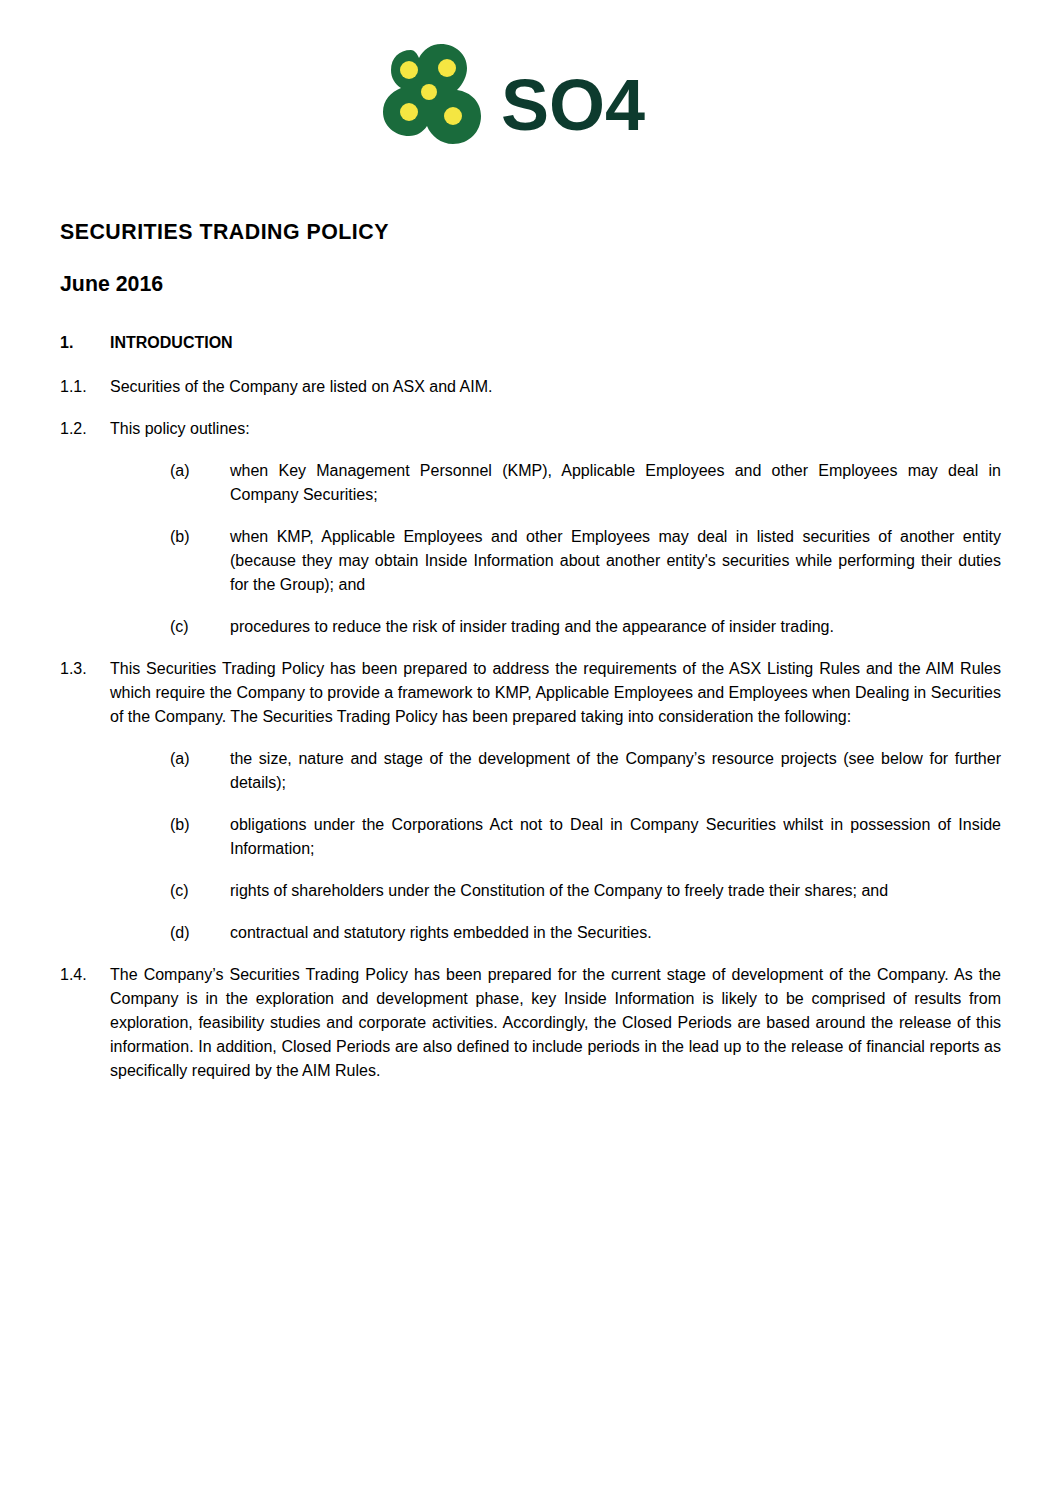SO4
SECURITIES TRADING POLICY
June 2016
1. INTRODUCTION
1.1.
Securities of the Company are listed on ASX and AIM.
1.2.
This policy outlines:
(a)
when Key Management Personnel (KMP), Applicable Employees and other Employees may deal in Company Securities;
(b)
when KMP, Applicable Employees and other Employees may deal in listed securities of another entity (because they may obtain Inside Information about another entity's securities while performing their duties for the Group); and
(c)
procedures to reduce the risk of insider trading and the appearance of insider trading.
1.3.
This Securities Trading Policy has been prepared to address the requirements of the ASX Listing Rules and the AIM Rules which require the Company to provide a framework to KMP, Applicable Employees and Employees when Dealing in Securities of the Company. The Securities Trading Policy has been prepared taking into consideration the following:
(a)
the size, nature and stage of the development of the Company’s resource projects (see below for further details);
(b)
obligations under the Corporations Act not to Deal in Company Securities whilst in possession of Inside Information;
(c)
rights of shareholders under the Constitution of the Company to freely trade their shares; and
(d)
contractual and statutory rights embedded in the Securities.
1.4.
The Company’s Securities Trading Policy has been prepared for the current stage of development of the Company. As the Company is in the exploration and development phase, key Inside Information is likely to be comprised of results from exploration, feasibility studies and corporate activities. Accordingly, the Closed Periods are based around the release of this information. In addition, Closed Periods are also defined to include periods in the lead up to the release of financial reports as specifically required by the AIM Rules.